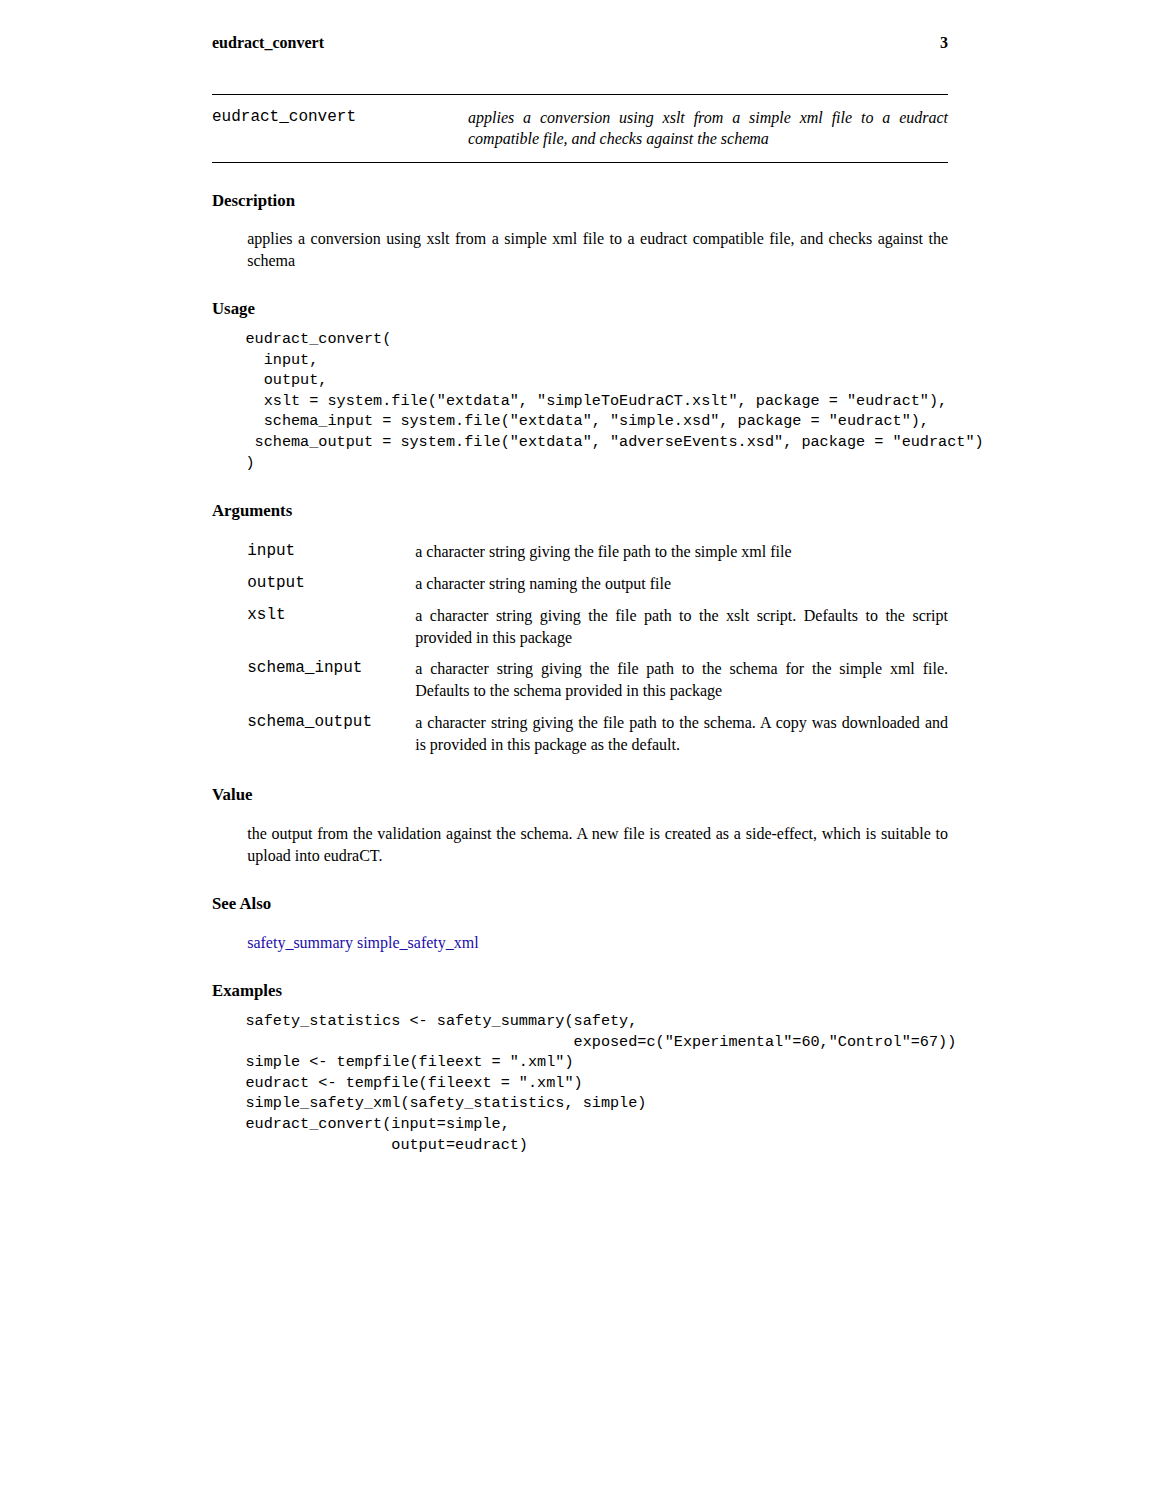eudract_convert 3
eudract_convert
applies a conversion using xslt from a simple xml file to a eudract compatible file, and checks against the schema
Description
applies a conversion using xslt from a simple xml file to a eudract compatible file, and checks against the schema
Usage
eudract_convert(
  input,
  output,
  xslt = system.file("extdata", "simpleToEudraCT.xslt", package = "eudract"),
  schema_input = system.file("extdata", "simple.xsd", package = "eudract"),
 schema_output = system.file("extdata", "adverseEvents.xsd", package = "eudract")
)
Arguments
input
a character string giving the file path to the simple xml file
output
a character string naming the output file
xslt
a character string giving the file path to the xslt script. Defaults to the script provided in this package
schema_input
a character string giving the file path to the schema for the simple xml file. Defaults to the schema provided in this package
schema_output
a character string giving the file path to the schema. A copy was downloaded and is provided in this package as the default.
Value
the output from the validation against the schema. A new file is created as a side-effect, which is suitable to upload into eudraCT.
See Also
safety_summary simple_safety_xml
Examples
safety_statistics <- safety_summary(safety,
                                    exposed=c("Experimental"=60,"Control"=67))
simple <- tempfile(fileext = ".xml")
eudract <- tempfile(fileext = ".xml")
simple_safety_xml(safety_statistics, simple)
eudract_convert(input=simple,
                output=eudract)